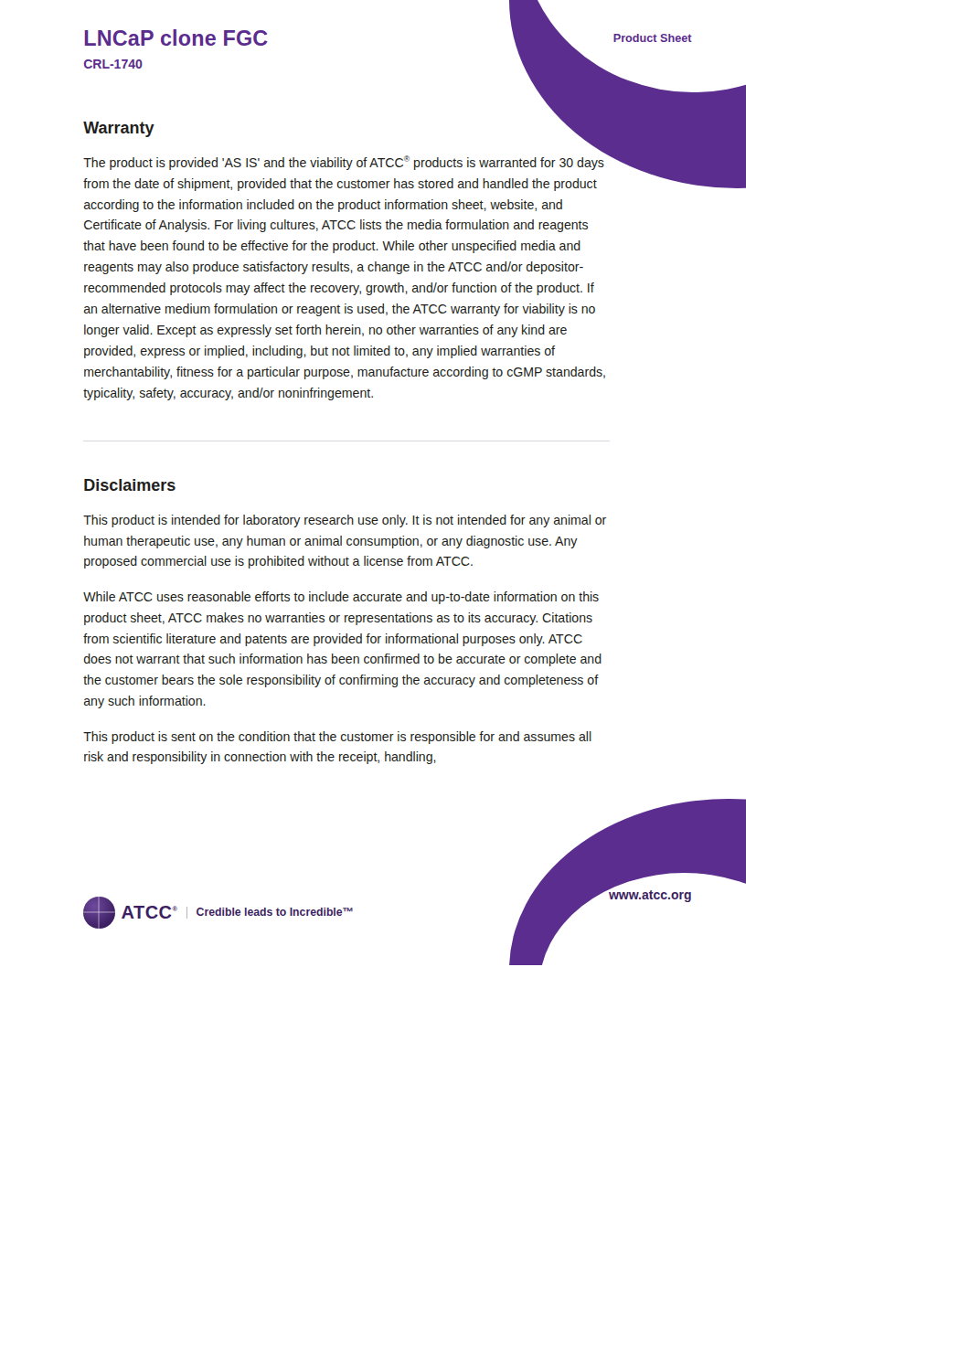LNCaP clone FGC
CRL-1740
Product Sheet
Warranty
The product is provided 'AS IS' and the viability of ATCC® products is warranted for 30 days from the date of shipment, provided that the customer has stored and handled the product according to the information included on the product information sheet, website, and Certificate of Analysis. For living cultures, ATCC lists the media formulation and reagents that have been found to be effective for the product. While other unspecified media and reagents may also produce satisfactory results, a change in the ATCC and/or depositor-recommended protocols may affect the recovery, growth, and/or function of the product. If an alternative medium formulation or reagent is used, the ATCC warranty for viability is no longer valid. Except as expressly set forth herein, no other warranties of any kind are provided, express or implied, including, but not limited to, any implied warranties of merchantability, fitness for a particular purpose, manufacture according to cGMP standards, typicality, safety, accuracy, and/or noninfringement.
Disclaimers
This product is intended for laboratory research use only. It is not intended for any animal or human therapeutic use, any human or animal consumption, or any diagnostic use. Any proposed commercial use is prohibited without a license from ATCC.
While ATCC uses reasonable efforts to include accurate and up-to-date information on this product sheet, ATCC makes no warranties or representations as to its accuracy. Citations from scientific literature and patents are provided for informational purposes only. ATCC does not warrant that such information has been confirmed to be accurate or complete and the customer bears the sole responsibility of confirming the accuracy and completeness of any such information.
This product is sent on the condition that the customer is responsible for and assumes all risk and responsibility in connection with the receipt, handling,
ATCC®
Credible leads to Incredible™
www.atcc.org
Page 5 of 7